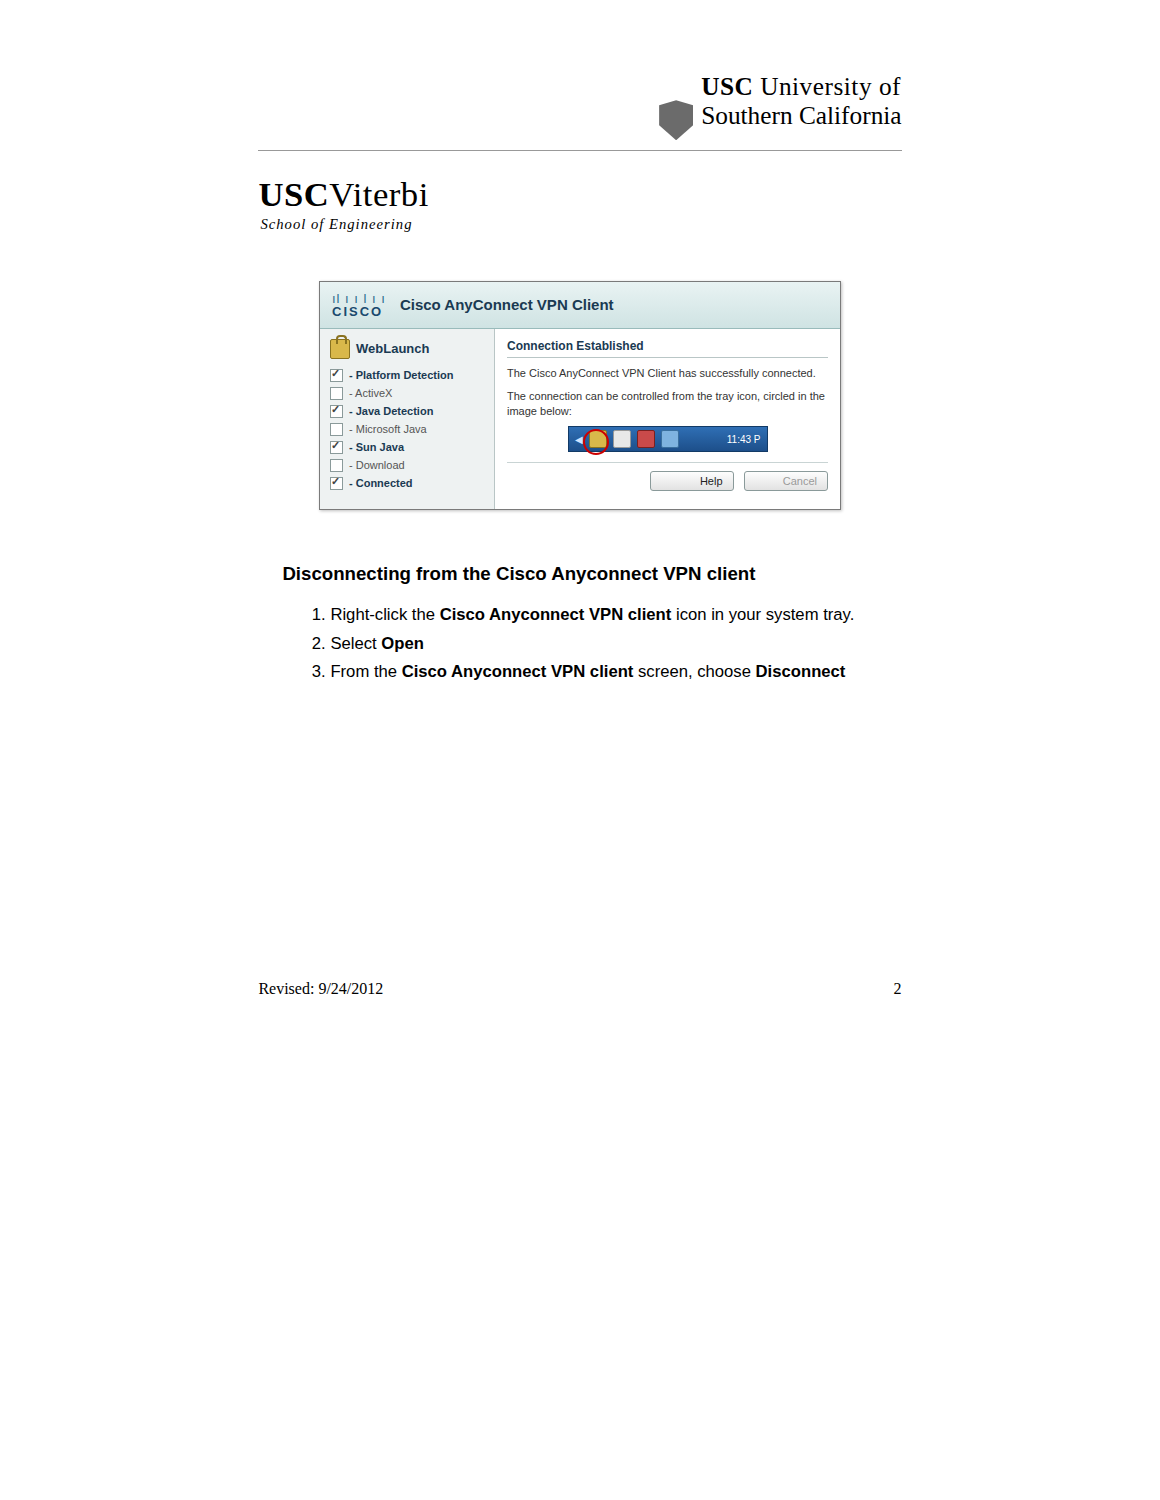USC University of
Southern California
USCViterbi
School of Engineering
ıl ı ı l ı ı
CISCO
Cisco AnyConnect VPN Client
WebLaunch
- Platform Detection
- ActiveX
- Java Detection
- Microsoft Java
- Sun Java
- Download
- Connected
Connection Established
The Cisco AnyConnect VPN Client has successfully connected.
The connection can be controlled from the tray icon, circled in the image below:
◀ 11:43 P
Help Cancel
Disconnecting from the Cisco Anyconnect VPN client
Right-click the Cisco Anyconnect VPN client icon in your system tray.
Select Open
From the Cisco Anyconnect VPN client screen, choose Disconnect
Revised: 9/24/2012 2